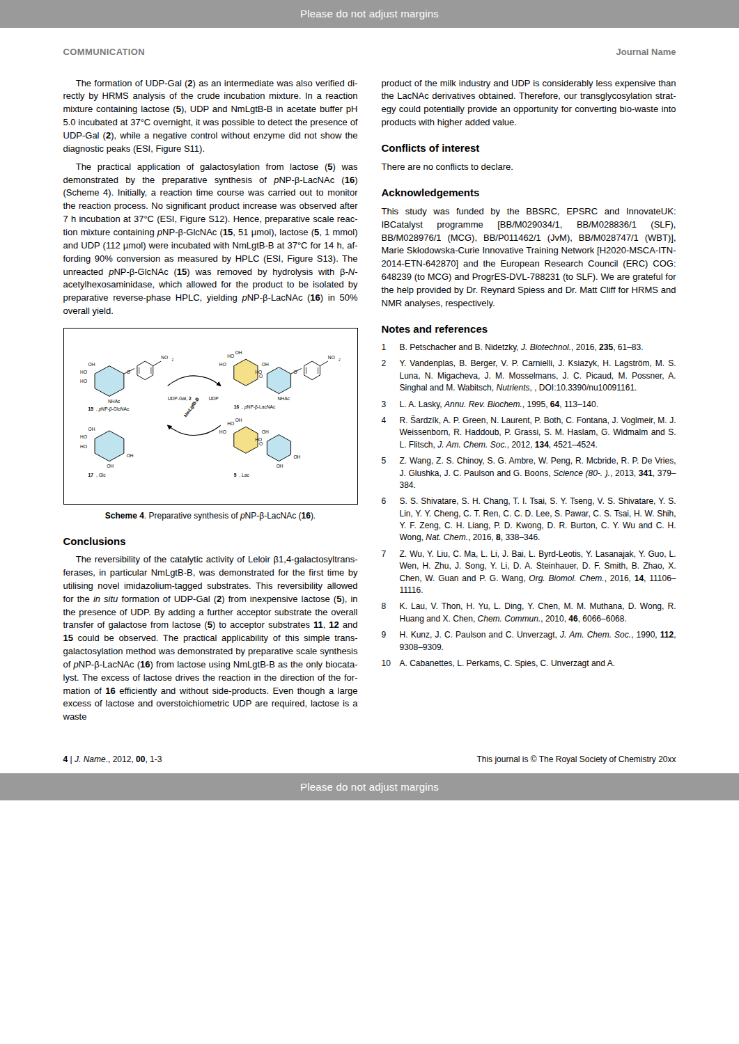Please do not adjust margins
COMMUNICATION
Journal Name
The formation of UDP-Gal (2) as an intermediate was also verified directly by HRMS analysis of the crude incubation mixture. In a reaction mixture containing lactose (5), UDP and NmLgtB-B in acetate buffer pH 5.0 incubated at 37°C overnight, it was possible to detect the presence of UDP-Gal (2), while a negative control without enzyme did not show the diagnostic peaks (ESI, Figure S11).
The practical application of galactosylation from lactose (5) was demonstrated by the preparative synthesis of p NP-β-LacNAc (16) (Scheme 4). Initially, a reaction time course was carried out to monitor the reaction process. No significant product increase was observed after 7 h incubation at 37°C (ESI, Figure S12). Hence, preparative scale reaction mixture containing p NP-β-GlcNAc (15, 51 µmol), lactose (5, 1 mmol) and UDP (112 µmol) were incubated with NmLgtB-B at 37°C for 14 h, affording 90% conversion as measured by HPLC (ESI, Figure S13). The unreacted p NP-β-GlcNAc (15) was removed by hydrolysis with β-N-acetylhexosaminidase, which allowed for the product to be isolated by preparative reverse-phase HPLC, yielding p NP-β-LacNAc (16) in 50% overall yield.
OH HO HO NHAc O NO 2 15 , pNP-β-GlcNAc HO HO OH O OH HO NHAc O NO 2 16 , pNP-β-LacNAc UDP-Gal, 2 UDP NmLgtB-B OH HO HO OH OH 17 , Glc HO HO OH O OH HO OH OH 5 , Lac
Scheme 4. Preparative synthesis of p NP-β-LacNAc (16).
Conclusions
The reversibility of the catalytic activity of Leloir β1,4-galactosyltransferases, in particular NmLgtB-B, was demonstrated for the first time by utilising novel imidazolium-tagged substrates. This reversibility allowed for the in situ formation of UDP-Gal (2) from inexpensive lactose (5), in the presence of UDP. By adding a further acceptor substrate the overall transfer of galactose from lactose (5) to acceptor substrates 11, 12 and 15 could be observed. The practical applicability of this simple transgalactosylation method was demonstrated by preparative scale synthesis of p NP-β-LacNAc (16) from lactose using NmLgtB-B as the only biocatalyst. The excess of lactose drives the reaction in the direction of the formation of 16 efficiently and without side-products. Even though a large excess of lactose and overstoichiometric UDP are required, lactose is a waste
product of the milk industry and UDP is considerably less expensive than the LacNAc derivatives obtained. Therefore, our transglycosylation strategy could potentially provide an opportunity for converting bio-waste into products with higher added value.
Conflicts of interest
There are no conflicts to declare.
Acknowledgements
This study was funded by the BBSRC, EPSRC and InnovateUK: IBCatalyst programme [BB/M029034/1, BB/M028836/1 (SLF), BB/M028976/1 (MCG), BB/P011462/1 (JvM), BB/M028747/1 (WBT)], Marie Skłodowska-Curie Innovative Training Network [H2020-MSCA-ITN-2014-ETN-642870] and the European Research Council (ERC) COG: 648239 (to MCG) and ProgrES-DVL-788231 (to SLF). We are grateful for the help provided by Dr. Reynard Spiess and Dr. Matt Cliff for HRMS and NMR analyses, respectively.
Notes and references
1
B. Petschacher and B. Nidetzky, J. Biotechnol., 2016, 235, 61–83.
2
Y. Vandenplas, B. Berger, V. P. Carnielli, J. Ksiazyk, H. Lagström, M. S. Luna, N. Migacheva, J. M. Mosselmans, J. C. Picaud, M. Possner, A. Singhal and M. Wabitsch, Nutrients, , DOI:10.3390/nu10091161.
3
L. A. Lasky, Annu. Rev. Biochem., 1995, 64, 113–140.
4
R. Šardzík, A. P. Green, N. Laurent, P. Both, C. Fontana, J. Voglmeir, M. J. Weissenborn, R. Haddoub, P. Grassi, S. M. Haslam, G. Widmalm and S. L. Flitsch, J. Am. Chem. Soc., 2012, 134, 4521–4524.
5
Z. Wang, Z. S. Chinoy, S. G. Ambre, W. Peng, R. Mcbride, R. P. De Vries, J. Glushka, J. C. Paulson and G. Boons, Science (80-. )., 2013, 341, 379–384.
6
S. S. Shivatare, S. H. Chang, T. I. Tsai, S. Y. Tseng, V. S. Shivatare, Y. S. Lin, Y. Y. Cheng, C. T. Ren, C. C. D. Lee, S. Pawar, C. S. Tsai, H. W. Shih, Y. F. Zeng, C. H. Liang, P. D. Kwong, D. R. Burton, C. Y. Wu and C. H. Wong, Nat. Chem., 2016, 8, 338–346.
7
Z. Wu, Y. Liu, C. Ma, L. Li, J. Bai, L. Byrd-Leotis, Y. Lasanajak, Y. Guo, L. Wen, H. Zhu, J. Song, Y. Li, D. A. Steinhauer, D. F. Smith, B. Zhao, X. Chen, W. Guan and P. G. Wang, Org. Biomol. Chem., 2016, 14, 11106–11116.
8
K. Lau, V. Thon, H. Yu, L. Ding, Y. Chen, M. M. Muthana, D. Wong, R. Huang and X. Chen, Chem. Commun., 2010, 46, 6066–6068.
9
H. Kunz, J. C. Paulson and C. Unverzagt, J. Am. Chem. Soc., 1990, 112, 9308–9309.
10
A. Cabanettes, L. Perkams, C. Spies, C. Unverzagt and A.
4 | J. Name., 2012, 00, 1-3
This journal is © The Royal Society of Chemistry 20xx
Please do not adjust margins